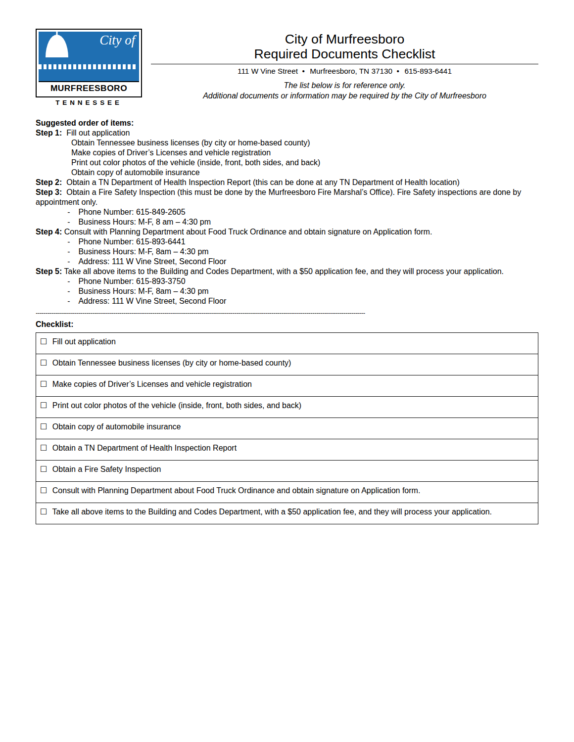City of
MURFREESBORO
TENNESSEE
City of Murfreesboro
Required Documents Checklist
111 W Vine Street • Murfreesboro, TN 37130 • 615-893-6441
The list below is for reference only.
Additional documents or information may be required by the City of Murfreesboro
Suggested order of items:
Step 1: Fill out application
Obtain Tennessee business licenses (by city or home-based county)
Make copies of Driver’s Licenses and vehicle registration
Print out color photos of the vehicle (inside, front, both sides, and back)
Obtain copy of automobile insurance
Step 2: Obtain a TN Department of Health Inspection Report (this can be done at any TN Department of Health location)
Step 3: Obtain a Fire Safety Inspection (this must be done by the Murfreesboro Fire Marshal’s Office). Fire Safety inspections are done by appointment only.
Phone Number: 615-849-2605
Business Hours: M-F, 8 am – 4:30 pm
Step 4: Consult with Planning Department about Food Truck Ordinance and obtain signature on Application form.
Phone Number: 615-893-6441
Business Hours: M-F, 8am – 4:30 pm
Address: 111 W Vine Street, Second Floor
Step 5: Take all above items to the Building and Codes Department, with a $50 application fee, and they will process your application.
Phone Number: 615-893-3750
Business Hours: M-F, 8am – 4:30 pm
Address: 111 W Vine Street, Second Floor
-------------------------------------------------------------------------------------------------------------------------------------------------------------------------
Checklist:
| ☐ Fill out application |
| ☐ Obtain Tennessee business licenses (by city or home-based county) |
| ☐ Make copies of Driver’s Licenses and vehicle registration |
| ☐ Print out color photos of the vehicle (inside, front, both sides, and back) |
| ☐ Obtain copy of automobile insurance |
| ☐ Obtain a TN Department of Health Inspection Report |
| ☐ Obtain a Fire Safety Inspection |
| ☐ Consult with Planning Department about Food Truck Ordinance and obtain signature on Application form. |
| ☐ Take all above items to the Building and Codes Department, with a $50 application fee, and they will process your application. |